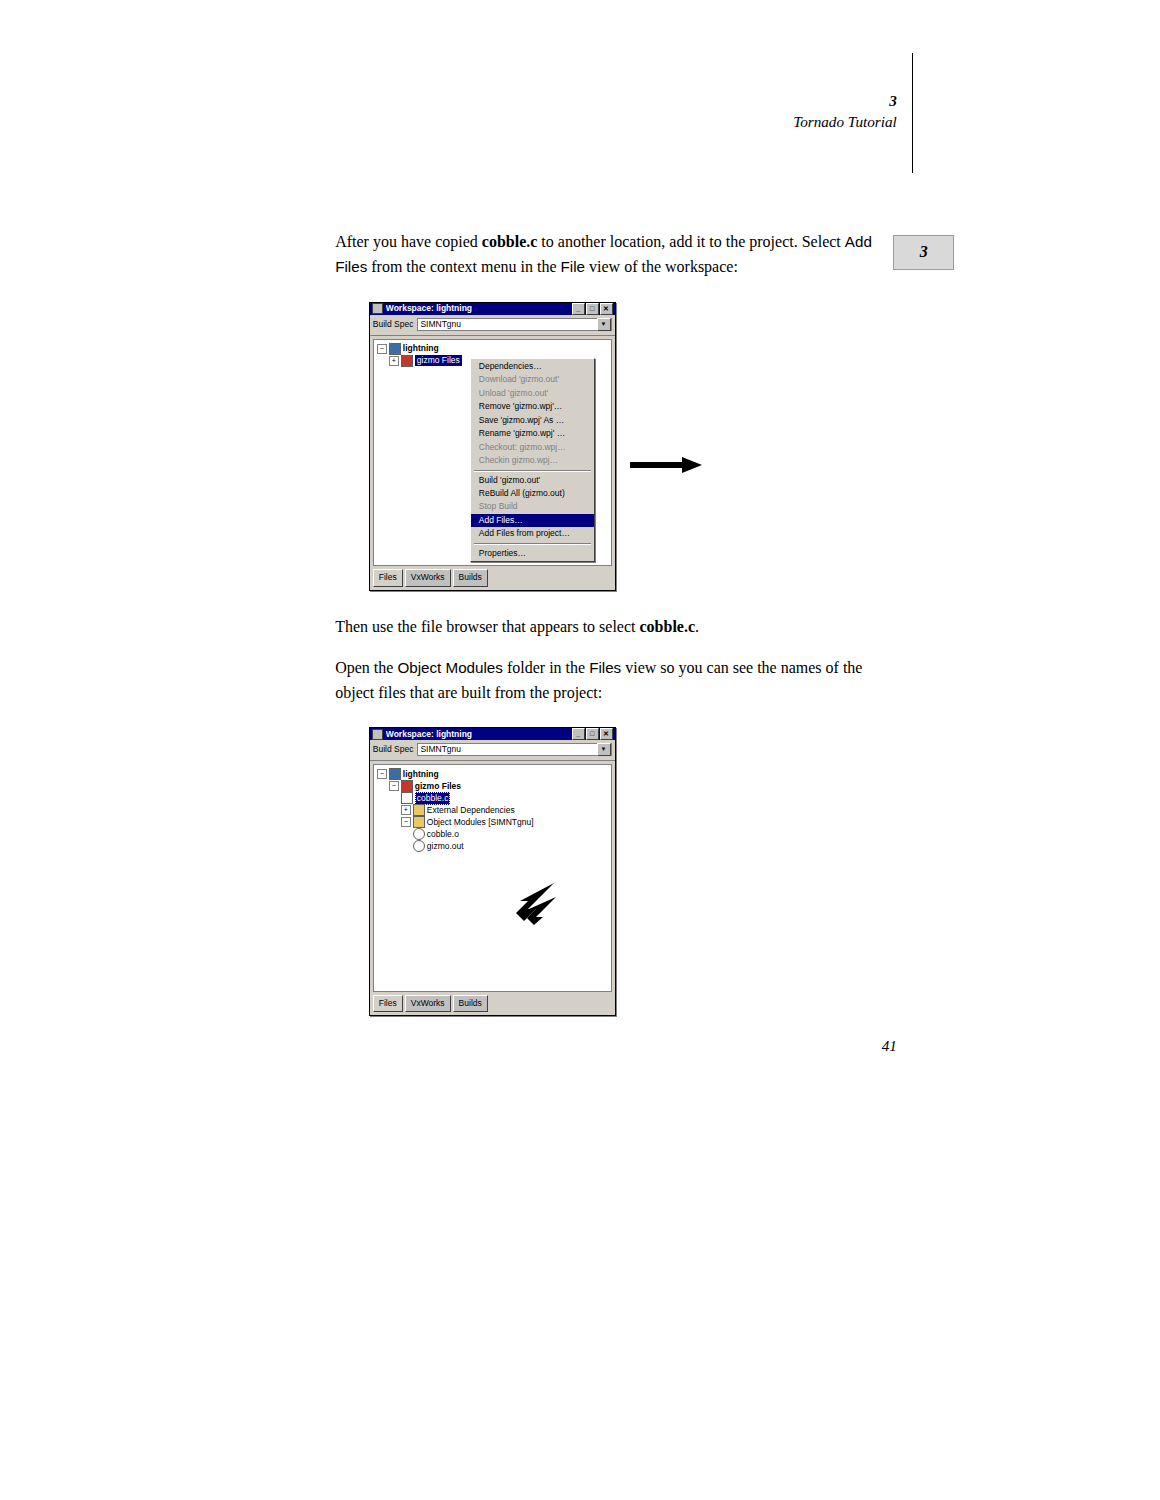3 Tornado Tutorial
3
After you have copied cobble.c to another location, add it to the project. Select Add Files from the context menu in the File view of the workspace:
Workspace: lightning _ □ ✕
Build Spec SIMNTgnu ▼
− lightning
+ gizmo Files
Dependencies…
Download 'gizmo.out'
Unload 'gizmo.out'
Remove 'gizmo.wpj'…
Save 'gizmo.wpj' As …
Rename 'gizmo.wpj' …
Checkout: gizmo.wpj…
Checkin gizmo.wpj…
Build 'gizmo.out'
ReBuild All (gizmo.out)
Stop Build
Add Files…
Add Files from project…
Properties…
Files VxWorks Builds
Then use the file browser that appears to select cobble.c.
Open the Object Modules folder in the Files view so you can see the names of the object files that are built from the project:
Workspace: lightning _ □ ✕
Build Spec SIMNTgnu ▼
− lightning
− gizmo Files
cobble.c
+ External Dependencies
− Object Modules [SIMNTgnu]
cobble.o
gizmo.out
Files VxWorks Builds
41